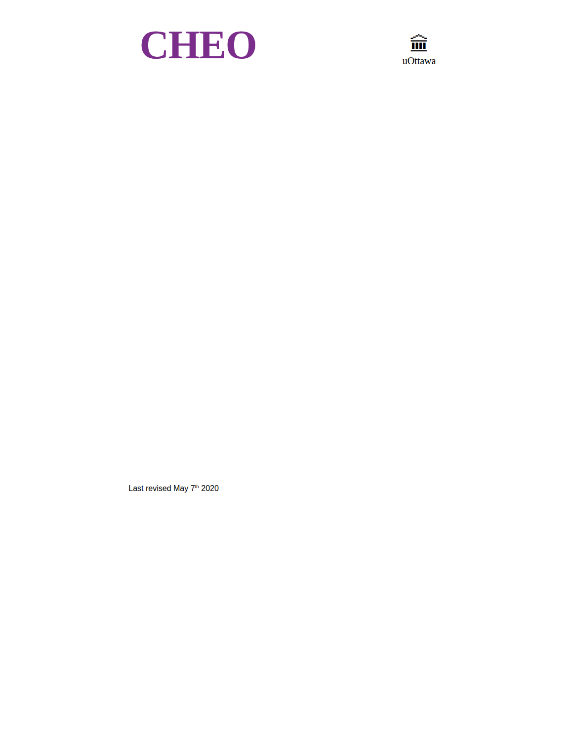CHEO
🏛 uOttawa
Last revised May 7th 2020